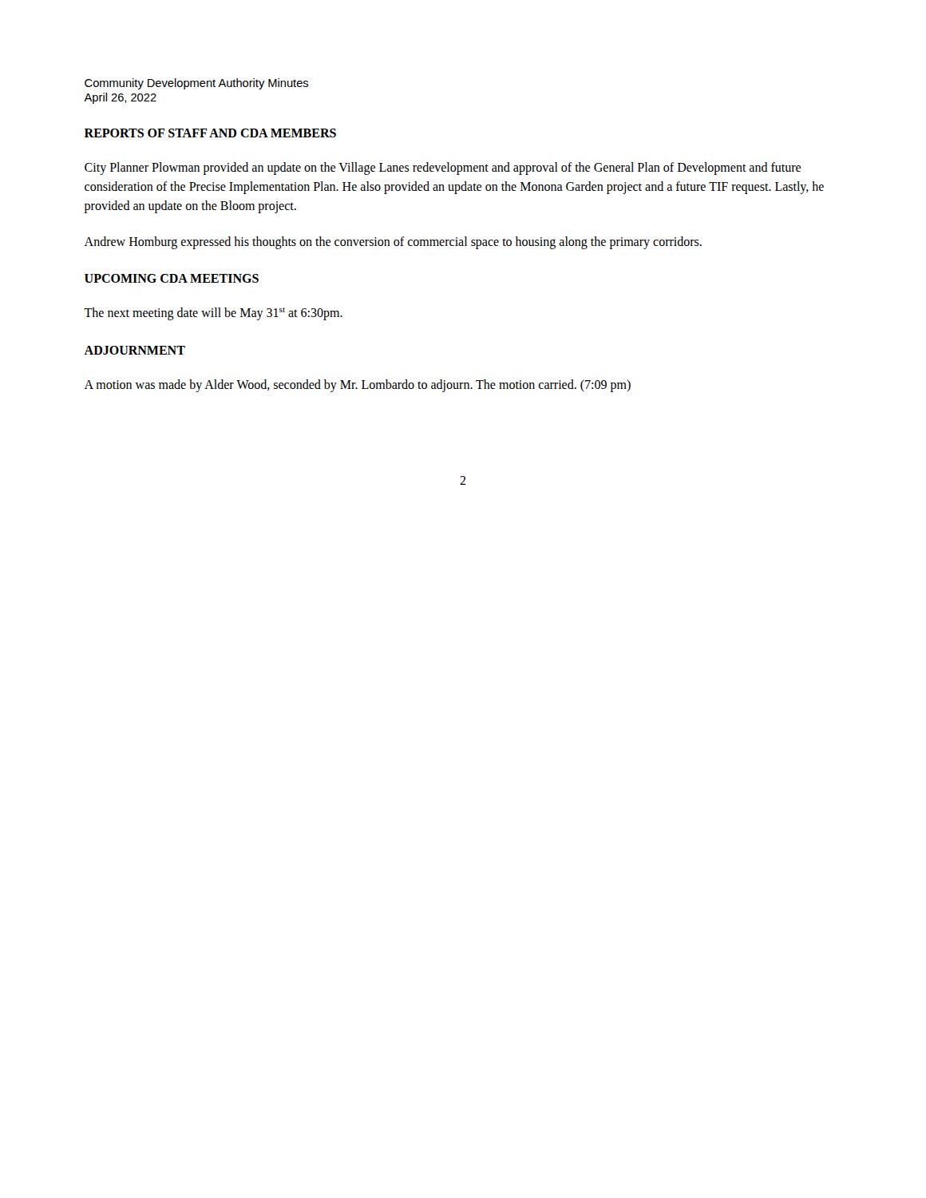Community Development Authority Minutes
April 26, 2022
Reports of Staff and CDA Members
City Planner Plowman provided an update on the Village Lanes redevelopment and approval of the General Plan of Development and future consideration of the Precise Implementation Plan. He also provided an update on the Monona Garden project and a future TIF request. Lastly, he provided an update on the Bloom project.
Andrew Homburg expressed his thoughts on the conversion of commercial space to housing along the primary corridors.
Upcoming CDA Meetings
The next meeting date will be May 31st at 6:30pm.
Adjournment
A motion was made by Alder Wood, seconded by Mr. Lombardo to adjourn. The motion carried. (7:09 pm)
2